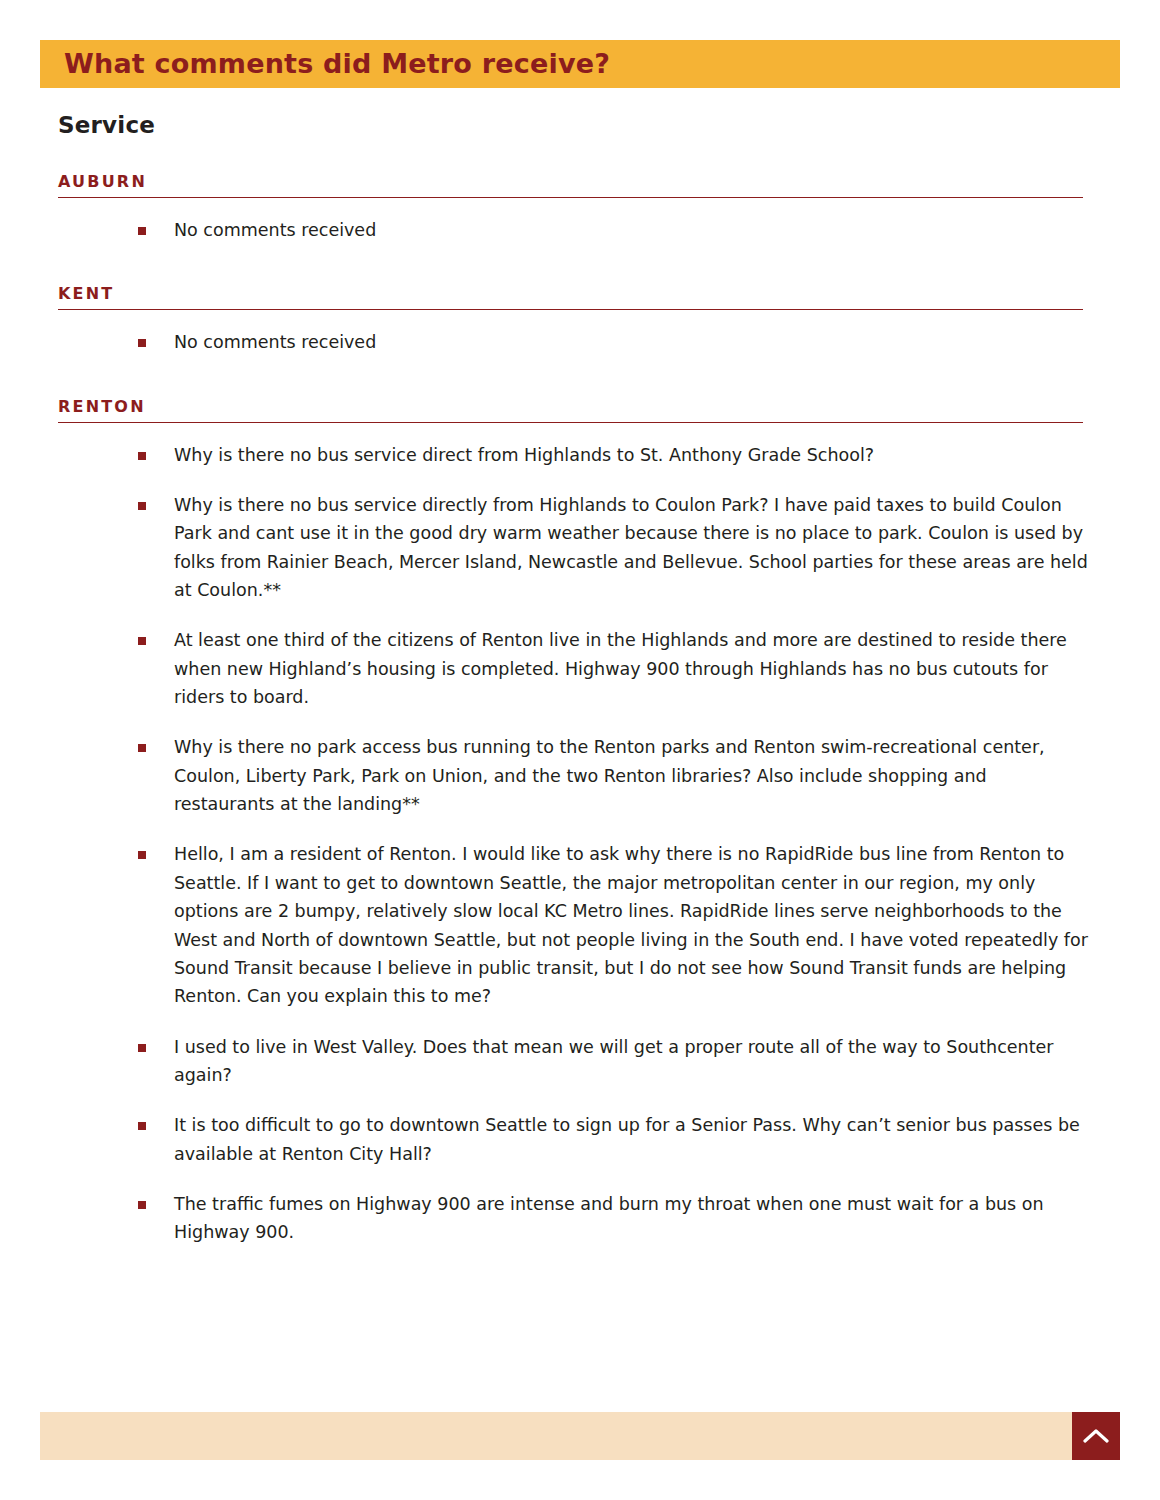What comments did Metro receive?
Service
Auburn
No comments received
Kent
No comments received
Renton
Why is there no bus service direct from Highlands to St. Anthony Grade School?
Why is there no bus service directly from Highlands to Coulon Park? I have paid taxes to build Coulon Park and cant use it in the good dry warm weather because there is no place to park. Coulon is used by folks from Rainier Beach, Mercer Island, Newcastle and Bellevue. School parties for these areas are held at Coulon.**
At least one third of the citizens of Renton live in the Highlands and more are destined to reside there when new Highland’s housing is completed. Highway 900 through Highlands has no bus cutouts for riders to board.
Why is there no park access bus running to the Renton parks and Renton swim-recreational center, Coulon, Liberty Park, Park on Union, and the two Renton libraries? Also include shopping and restaurants at the landing**
Hello, I am a resident of Renton. I would like to ask why there is no RapidRide bus line from Renton to Seattle. If I want to get to downtown Seattle, the major metropolitan center in our region, my only options are 2 bumpy, relatively slow local KC Metro lines. RapidRide lines serve neighborhoods to the West and North of downtown Seattle, but not people living in the South end. I have voted repeatedly for Sound Transit because I believe in public transit, but I do not see how Sound Transit funds are helping Renton. Can you explain this to me?
I used to live in West Valley. Does that mean we will get a proper route all of the way to Southcenter again?
It is too difficult to go to downtown Seattle to sign up for a Senior Pass. Why can’t senior bus passes be available at Renton City Hall?
The traffic fumes on Highway 900 are intense and burn my throat when one must wait for a bus on Highway 900.